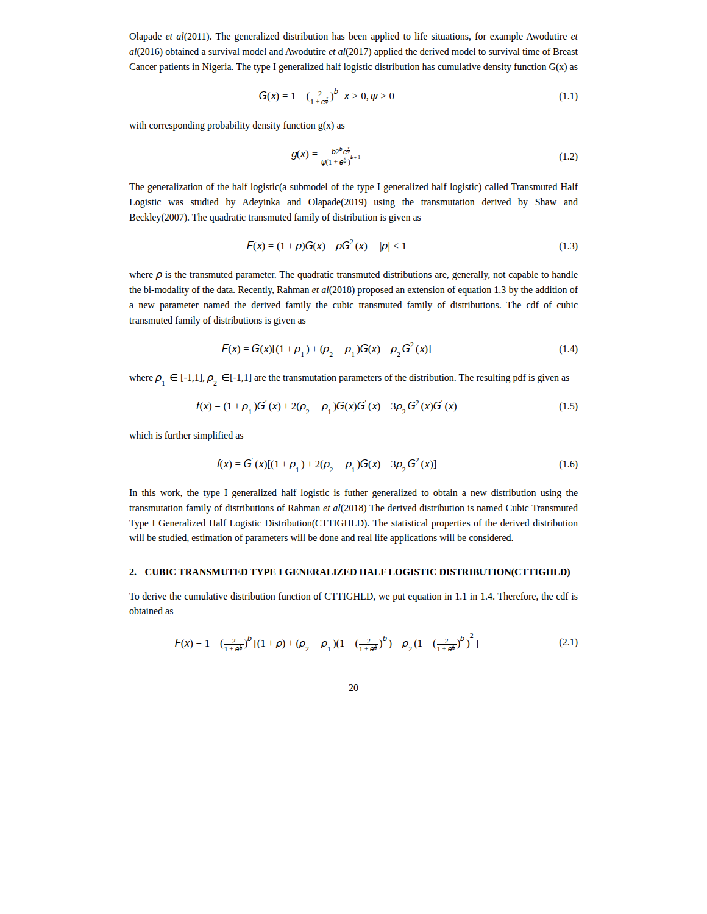Olapade et al(2011). The generalized distribution has been applied to life situations, for example Awodutire et al(2016) obtained a survival model and Awodutire et al(2017) applied the derived model to survival time of Breast Cancer patients in Nigeria. The type I generalized half logistic distribution has cumulative density function G(x) as
G(x)=1− (21+exψ) b x>0,ψ>0
(1.1)
with corresponding probability density function g(x) as
g(x)= b2bexψ ψ(1+exψ)b+1
(1.2)
The generalization of the half logistic(a submodel of the type I generalized half logistic) called Transmuted Half Logistic was studied by Adeyinka and Olapade(2019) using the transmutation derived by Shaw and Beckley(2007). The quadratic transmuted family of distribution is given as
F(x)= (1+ρ)G(x) −ρG2(x) |ρ|<1
(1.3)
where ρ is the transmuted parameter. The quadratic transmuted distributions are, generally, not capable to handle the bi-modality of the data. Recently, Rahman et al(2018) proposed an extension of equation 1.3 by the addition of a new parameter named the derived family the cubic transmuted family of distributions. The cdf of cubic transmuted family of distributions is given as
F(x)= G(x) [(1+ρ1) +(ρ2−ρ1) G(x) −ρ2G2(x)]
(1.4)
where ρ1 ∈ [-1,1], ρ2 ∈[-1,1] are the transmutation parameters of the distribution. The resulting pdf is given as
f(x)= (1+ρ1) G′(x) +2(ρ2−ρ1) G(x) G′(x) −3ρ2 G2(x) G′(x)
(1.5)
which is further simplified as
f(x)= G′(x) [(1+ρ1) +2(ρ2−ρ1) G(x) −3ρ2 G2(x)]
(1.6)
In this work, the type I generalized half logistic is futher generalized to obtain a new distribution using the transmutation family of distributions of Rahman et al(2018) The derived distribution is named Cubic Transmuted Type I Generalized Half Logistic Distribution(CTTIGHLD). The statistical properties of the derived distribution will be studied, estimation of parameters will be done and real life applications will be considered.
2. Cubic Transmuted Type I Generalized Half Logistic Distribution(CTTIGHLD)
To derive the cumulative distribution function of CTTIGHLD, we put equation in 1.1 in 1.4. Therefore, the cdf is obtained as
F(x)=1− (21+exψ)b [ (1+ρ) +(ρ2−ρ1) (1−(21+exψ)b) −ρ2 (1−(21+exψ)b)2 ]
(2.1)
20